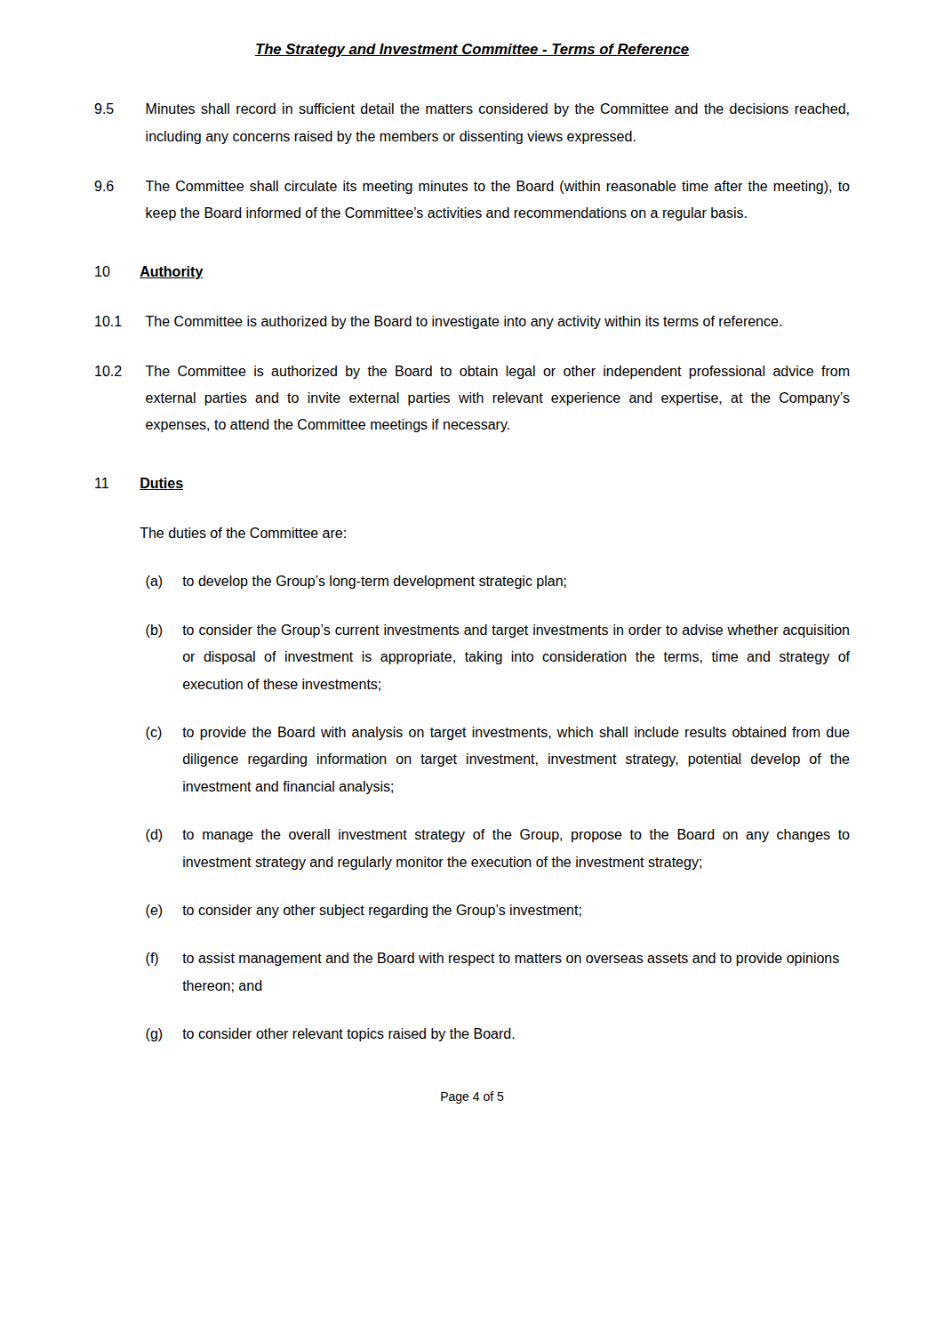The Strategy and Investment Committee - Terms of Reference
9.5
Minutes shall record in sufficient detail the matters considered by the Committee and the decisions reached, including any concerns raised by the members or dissenting views expressed.
9.6
The Committee shall circulate its meeting minutes to the Board (within reasonable time after the meeting), to keep the Board informed of the Committee’s activities and recommendations on a regular basis.
10
Authority
10.1
The Committee is authorized by the Board to investigate into any activity within its terms of reference.
10.2
The Committee is authorized by the Board to obtain legal or other independent professional advice from external parties and to invite external parties with relevant experience and expertise, at the Company’s expenses, to attend the Committee meetings if necessary.
11
Duties
The duties of the Committee are:
(a)
to develop the Group’s long-term development strategic plan;
(b)
to consider the Group’s current investments and target investments in order to advise whether acquisition or disposal of investment is appropriate, taking into consideration the terms, time and strategy of execution of these investments;
(c)
to provide the Board with analysis on target investments, which shall include results obtained from due diligence regarding information on target investment, investment strategy, potential develop of the investment and financial analysis;
(d)
to manage the overall investment strategy of the Group, propose to the Board on any changes to investment strategy and regularly monitor the execution of the investment strategy;
(e)
to consider any other subject regarding the Group’s investment;
(f)
to assist management and the Board with respect to matters on overseas assets and to provide opinions thereon; and
(g)
to consider other relevant topics raised by the Board.
Page 4 of 5